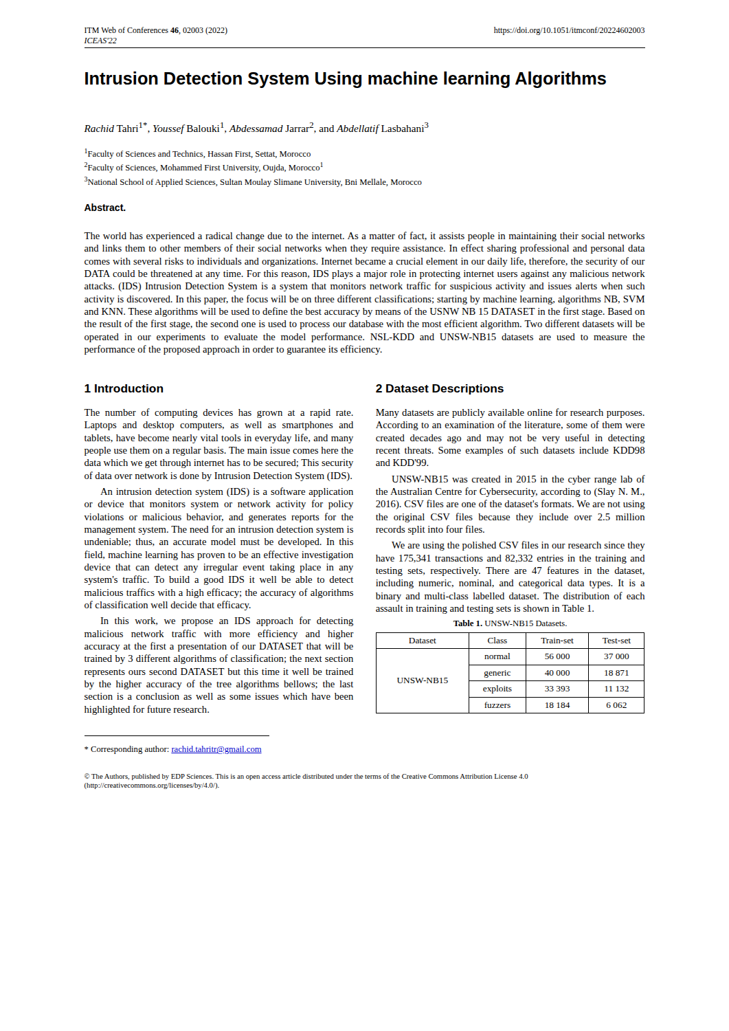ITM Web of Conferences 46, 02003 (2022)
ICEAS'22
https://doi.org/10.1051/itmconf/20224602003
Intrusion Detection System Using machine learning Algorithms
Rachid Tahri1*, Youssef Balouki1, Abdessamad Jarrar2, and Abdellatif Lasbahani3
1Faculty of Sciences and Technics, Hassan First, Settat, Morocco
2Faculty of Sciences, Mohammed First University, Oujda, Morocco1
3National School of Applied Sciences, Sultan Moulay Slimane University, Bni Mellale, Morocco
Abstract.
The world has experienced a radical change due to the internet. As a matter of fact, it assists people in maintaining their social networks and links them to other members of their social networks when they require assistance. In effect sharing professional and personal data comes with several risks to individuals and organizations. Internet became a crucial element in our daily life, therefore, the security of our DATA could be threatened at any time. For this reason, IDS plays a major role in protecting internet users against any malicious network attacks. (IDS) Intrusion Detection System is a system that monitors network traffic for suspicious activity and issues alerts when such activity is discovered. In this paper, the focus will be on three different classifications; starting by machine learning, algorithms NB, SVM and KNN. These algorithms will be used to define the best accuracy by means of the USNW NB 15 DATASET in the first stage. Based on the result of the first stage, the second one is used to process our database with the most efficient algorithm. Two different datasets will be operated in our experiments to evaluate the model performance. NSL-KDD and UNSW-NB15 datasets are used to measure the performance of the proposed approach in order to guarantee its efficiency.
1 Introduction
The number of computing devices has grown at a rapid rate. Laptops and desktop computers, as well as smartphones and tablets, have become nearly vital tools in everyday life, and many people use them on a regular basis. The main issue comes here the data which we get through internet has to be secured; This security of data over network is done by Intrusion Detection System (IDS).
An intrusion detection system (IDS) is a software application or device that monitors system or network activity for policy violations or malicious behavior, and generates reports for the management system. The need for an intrusion detection system is undeniable; thus, an accurate model must be developed. In this field, machine learning has proven to be an effective investigation device that can detect any irregular event taking place in any system's traffic. To build a good IDS it well be able to detect malicious traffics with a high efficacy; the accuracy of algorithms of classification well decide that efficacy.
In this work, we propose an IDS approach for detecting malicious network traffic with more efficiency and higher accuracy at the first a presentation of our DATASET that will be trained by 3 different algorithms of classification; the next section represents ours second DATASET but this time it well be trained by the higher accuracy of the tree algorithms bellows; the last section is a conclusion as well as some issues which have been highlighted for future research.
2 Dataset Descriptions
Many datasets are publicly available online for research purposes. According to an examination of the literature, some of them were created decades ago and may not be very useful in detecting recent threats. Some examples of such datasets include KDD98 and KDD'99.
UNSW-NB15 was created in 2015 in the cyber range lab of the Australian Centre for Cybersecurity, according to (Slay N. M., 2016). CSV files are one of the dataset's formats. We are not using the original CSV files because they include over 2.5 million records split into four files.
We are using the polished CSV files in our research since they have 175,341 transactions and 82,332 entries in the training and testing sets, respectively. There are 47 features in the dataset, including numeric, nominal, and categorical data types. It is a binary and multi-class labelled dataset. The distribution of each assault in training and testing sets is shown in Table 1.
Table 1. UNSW-NB15 Datasets.
| Dataset | Class | Train-set | Test-set |
| --- | --- | --- | --- |
| UNSW-NB15 | normal | 56 000 | 37 000 |
| generic | 40 000 | 18 871 |
| exploits | 33 393 | 11 132 |
| fuzzers | 18 184 | 6 062 |
* Corresponding author: rachid.tahritr@gmail.com
© The Authors, published by EDP Sciences. This is an open access article distributed under the terms of the Creative Commons Attribution License 4.0 (http://creativecommons.org/licenses/by/4.0/).